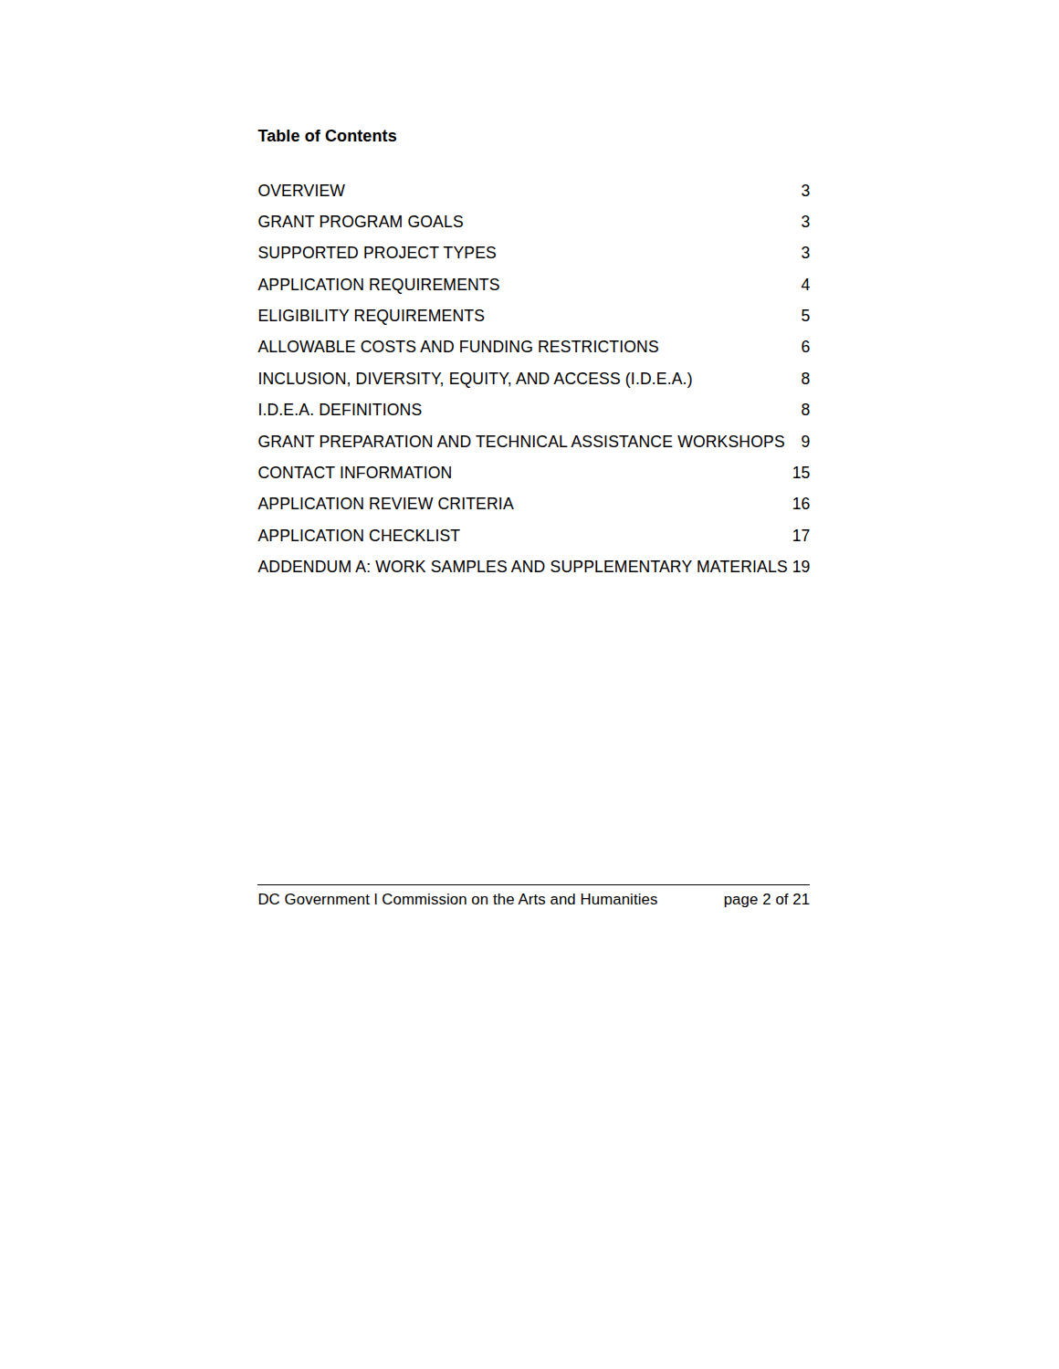Table of Contents
| OVERVIEW | 3 |
| GRANT PROGRAM GOALS | 3 |
| SUPPORTED PROJECT TYPES | 3 |
| APPLICATION REQUIREMENTS | 4 |
| ELIGIBILITY REQUIREMENTS | 5 |
| ALLOWABLE COSTS AND FUNDING RESTRICTIONS | 6 |
| INCLUSION, DIVERSITY, EQUITY, AND ACCESS (I.D.E.A.) | 8 |
| I.D.E.A. DEFINITIONS | 8 |
| GRANT PREPARATION AND TECHNICAL ASSISTANCE WORKSHOPS | 9 |
| CONTACT INFORMATION | 15 |
| APPLICATION REVIEW CRITERIA | 16 |
| APPLICATION CHECKLIST | 17 |
| ADDENDUM A: WORK SAMPLES AND SUPPLEMENTARY MATERIALS | 19 |
DC Government l Commission on the Arts and Humanities page 2 of 21